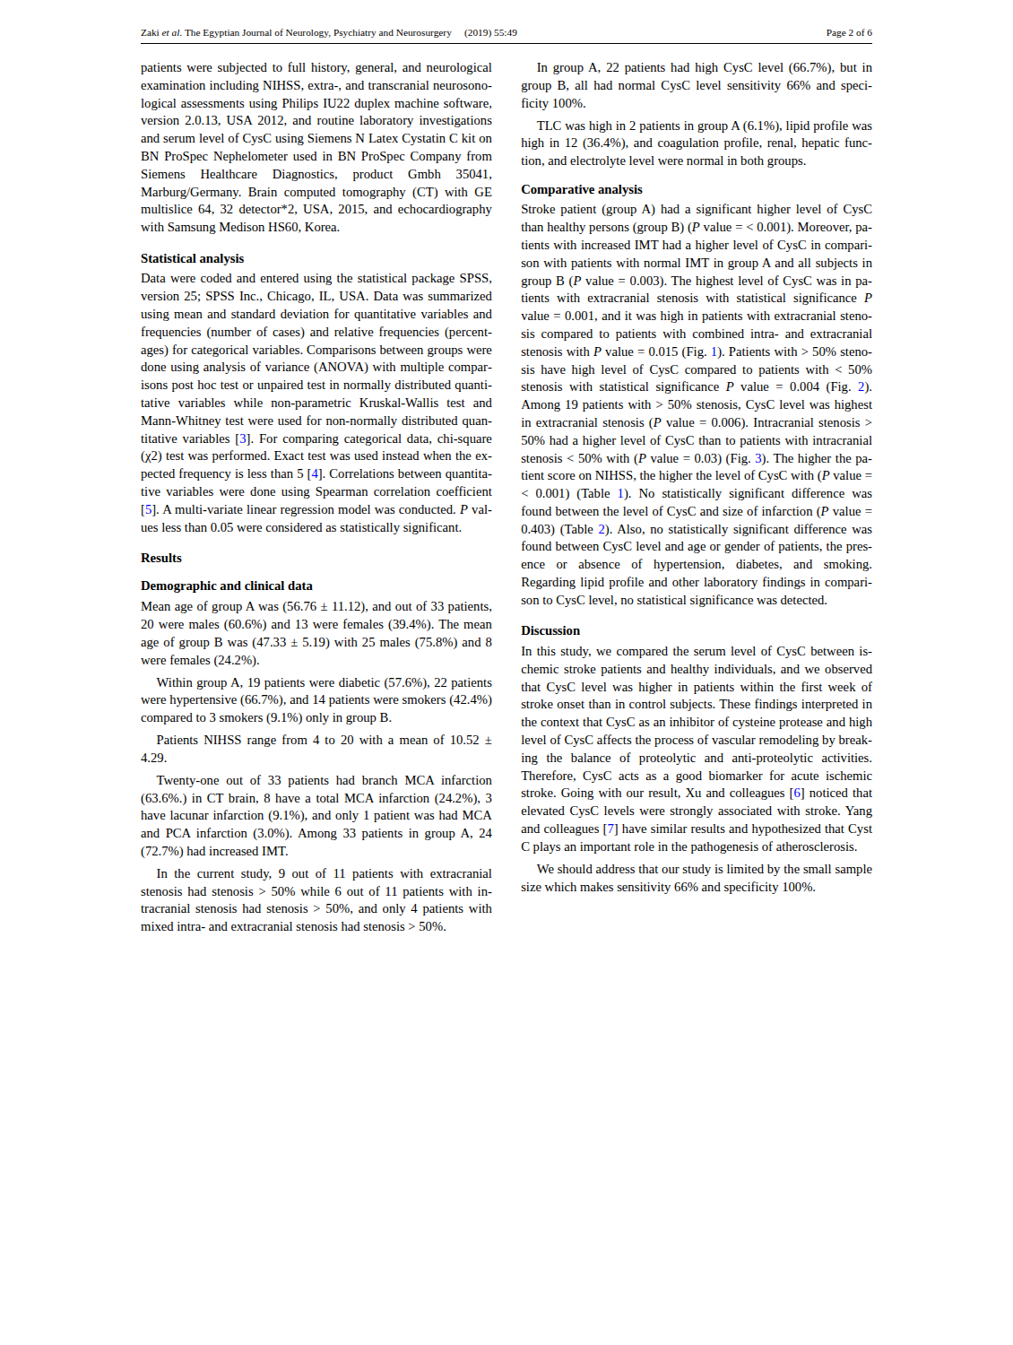Zaki et al. The Egyptian Journal of Neurology, Psychiatry and Neurosurgery (2019) 55:49 Page 2 of 6
patients were subjected to full history, general, and neurological examination including NIHSS, extra-, and transcranial neurosonological assessments using Philips IU22 duplex machine software, version 2.0.13, USA 2012, and routine laboratory investigations and serum level of CysC using Siemens N Latex Cystatin C kit on BN ProSpec Nephelometer used in BN ProSpec Company from Siemens Healthcare Diagnostics, product Gmbh 35041, Marburg/Germany. Brain computed tomography (CT) with GE multislice 64, 32 detector*2, USA, 2015, and echocardiography with Samsung Medison HS60, Korea.
Statistical analysis
Data were coded and entered using the statistical package SPSS, version 25; SPSS Inc., Chicago, IL, USA. Data was summarized using mean and standard deviation for quantitative variables and frequencies (number of cases) and relative frequencies (percentages) for categorical variables. Comparisons between groups were done using analysis of variance (ANOVA) with multiple comparisons post hoc test or unpaired test in normally distributed quantitative variables while non-parametric Kruskal-Wallis test and Mann-Whitney test were used for non-normally distributed quantitative variables [3]. For comparing categorical data, chi-square (χ2) test was performed. Exact test was used instead when the expected frequency is less than 5 [4]. Correlations between quantitative variables were done using Spearman correlation coefficient [5]. A multi-variate linear regression model was conducted. P values less than 0.05 were considered as statistically significant.
Results
Demographic and clinical data
Mean age of group A was (56.76 ± 11.12), and out of 33 patients, 20 were males (60.6%) and 13 were females (39.4%). The mean age of group B was (47.33 ± 5.19) with 25 males (75.8%) and 8 were females (24.2%).
Within group A, 19 patients were diabetic (57.6%), 22 patients were hypertensive (66.7%), and 14 patients were smokers (42.4%) compared to 3 smokers (9.1%) only in group B.
Patients NIHSS range from 4 to 20 with a mean of 10.52 ± 4.29.
Twenty-one out of 33 patients had branch MCA infarction (63.6%.) in CT brain, 8 have a total MCA infarction (24.2%), 3 have lacunar infarction (9.1%), and only 1 patient was had MCA and PCA infarction (3.0%). Among 33 patients in group A, 24 (72.7%) had increased IMT.
In the current study, 9 out of 11 patients with extracranial stenosis had stenosis > 50% while 6 out of 11 patients with intracranial stenosis had stenosis > 50%, and only 4 patients with mixed intra- and extracranial stenosis had stenosis > 50%.
In group A, 22 patients had high CysC level (66.7%), but in group B, all had normal CysC level sensitivity 66% and specificity 100%.
TLC was high in 2 patients in group A (6.1%), lipid profile was high in 12 (36.4%), and coagulation profile, renal, hepatic function, and electrolyte level were normal in both groups.
Comparative analysis
Stroke patient (group A) had a significant higher level of CysC than healthy persons (group B) (P value = < 0.001). Moreover, patients with increased IMT had a higher level of CysC in comparison with patients with normal IMT in group A and all subjects in group B (P value = 0.003). The highest level of CysC was in patients with extracranial stenosis with statistical significance P value = 0.001, and it was high in patients with extracranial stenosis compared to patients with combined intra- and extracranial stenosis with P value = 0.015 (Fig. 1). Patients with > 50% stenosis have high level of CysC compared to patients with < 50% stenosis with statistical significance P value = 0.004 (Fig. 2). Among 19 patients with > 50% stenosis, CysC level was highest in extracranial stenosis (P value = 0.006). Intracranial stenosis > 50% had a higher level of CysC than to patients with intracranial stenosis < 50% with (P value = 0.03) (Fig. 3). The higher the patient score on NIHSS, the higher the level of CysC with (P value = < 0.001) (Table 1). No statistically significant difference was found between the level of CysC and size of infarction (P value = 0.403) (Table 2). Also, no statistically significant difference was found between CysC level and age or gender of patients, the presence or absence of hypertension, diabetes, and smoking. Regarding lipid profile and other laboratory findings in comparison to CysC level, no statistical significance was detected.
Discussion
In this study, we compared the serum level of CysC between ischemic stroke patients and healthy individuals, and we observed that CysC level was higher in patients within the first week of stroke onset than in control subjects. These findings interpreted in the context that CysC as an inhibitor of cysteine protease and high level of CysC affects the process of vascular remodeling by breaking the balance of proteolytic and anti-proteolytic activities. Therefore, CysC acts as a good biomarker for acute ischemic stroke. Going with our result, Xu and colleagues [6] noticed that elevated CysC levels were strongly associated with stroke. Yang and colleagues [7] have similar results and hypothesized that Cyst C plays an important role in the pathogenesis of atherosclerosis.
We should address that our study is limited by the small sample size which makes sensitivity 66% and specificity 100%.